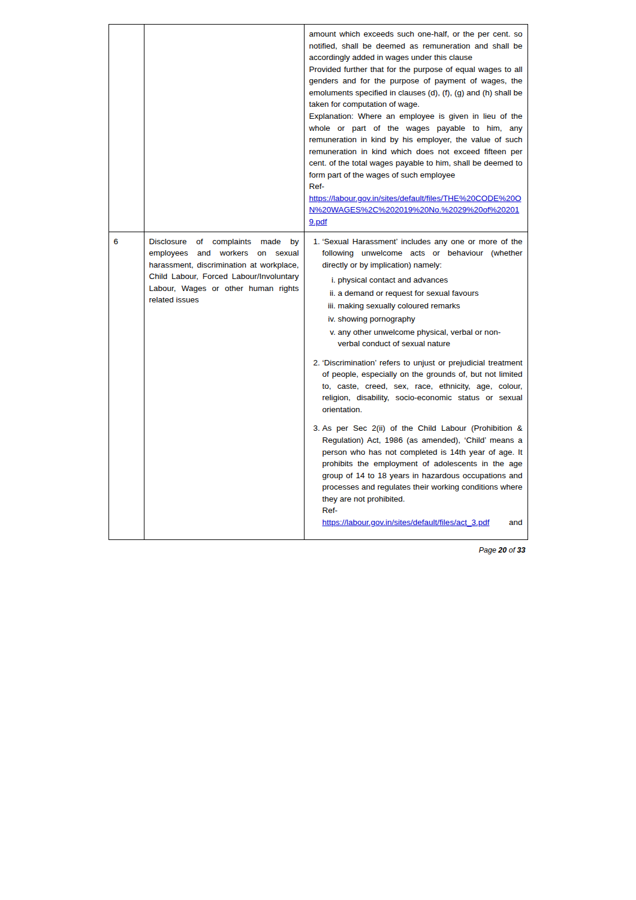| | | amount which exceeds such one-half, or the per cent. so notified, shall be deemed as remuneration and shall be accordingly added in wages under this clause Provided further that for the purpose of equal wages to all genders and for the purpose of payment of wages, the emoluments specified in clauses (d), (f), (g) and (h) shall be taken for computation of wage. Explanation: Where an employee is given in lieu of the whole or part of the wages payable to him, any remuneration in kind by his employer, the value of such remuneration in kind which does not exceed fifteen per cent. of the total wages payable to him, shall be deemed to form part of the wages of such employee Ref- https://labour.gov.in/sites/default/files/THE%20CODE%20ON%20WAGES%2C%202019%20No.%2029%20of%202019.pdf |
| 6 | Disclosure of complaints made by employees and workers on sexual harassment, discrimination at workplace, Child Labour, Forced Labour/Involuntary Labour, Wages or other human rights related issues | ‘Sexual Harassment’ includes any one or more of the following unwelcome acts or behaviour (whether directly or by implication) namely: physical contact and advances a demand or request for sexual favours making sexually coloured remarks showing pornography any other unwelcome physical, verbal or non-verbal conduct of sexual nature ‘Discrimination’ refers to unjust or prejudicial treatment of people, especially on the grounds of, but not limited to, caste, creed, sex, race, ethnicity, age, colour, religion, disability, socio-economic status or sexual orientation. As per Sec 2(ii) of the Child Labour (Prohibition & Regulation) Act, 1986 (as amended), ‘Child’ means a person who has not completed is 14th year of age. It prohibits the employment of adolescents in the age group of 14 to 18 years in hazardous occupations and processes and regulates their working conditions where they are not prohibited. Ref- https://labour.gov.in/sites/default/files/act_3.pdf and |
Page 20 of 33